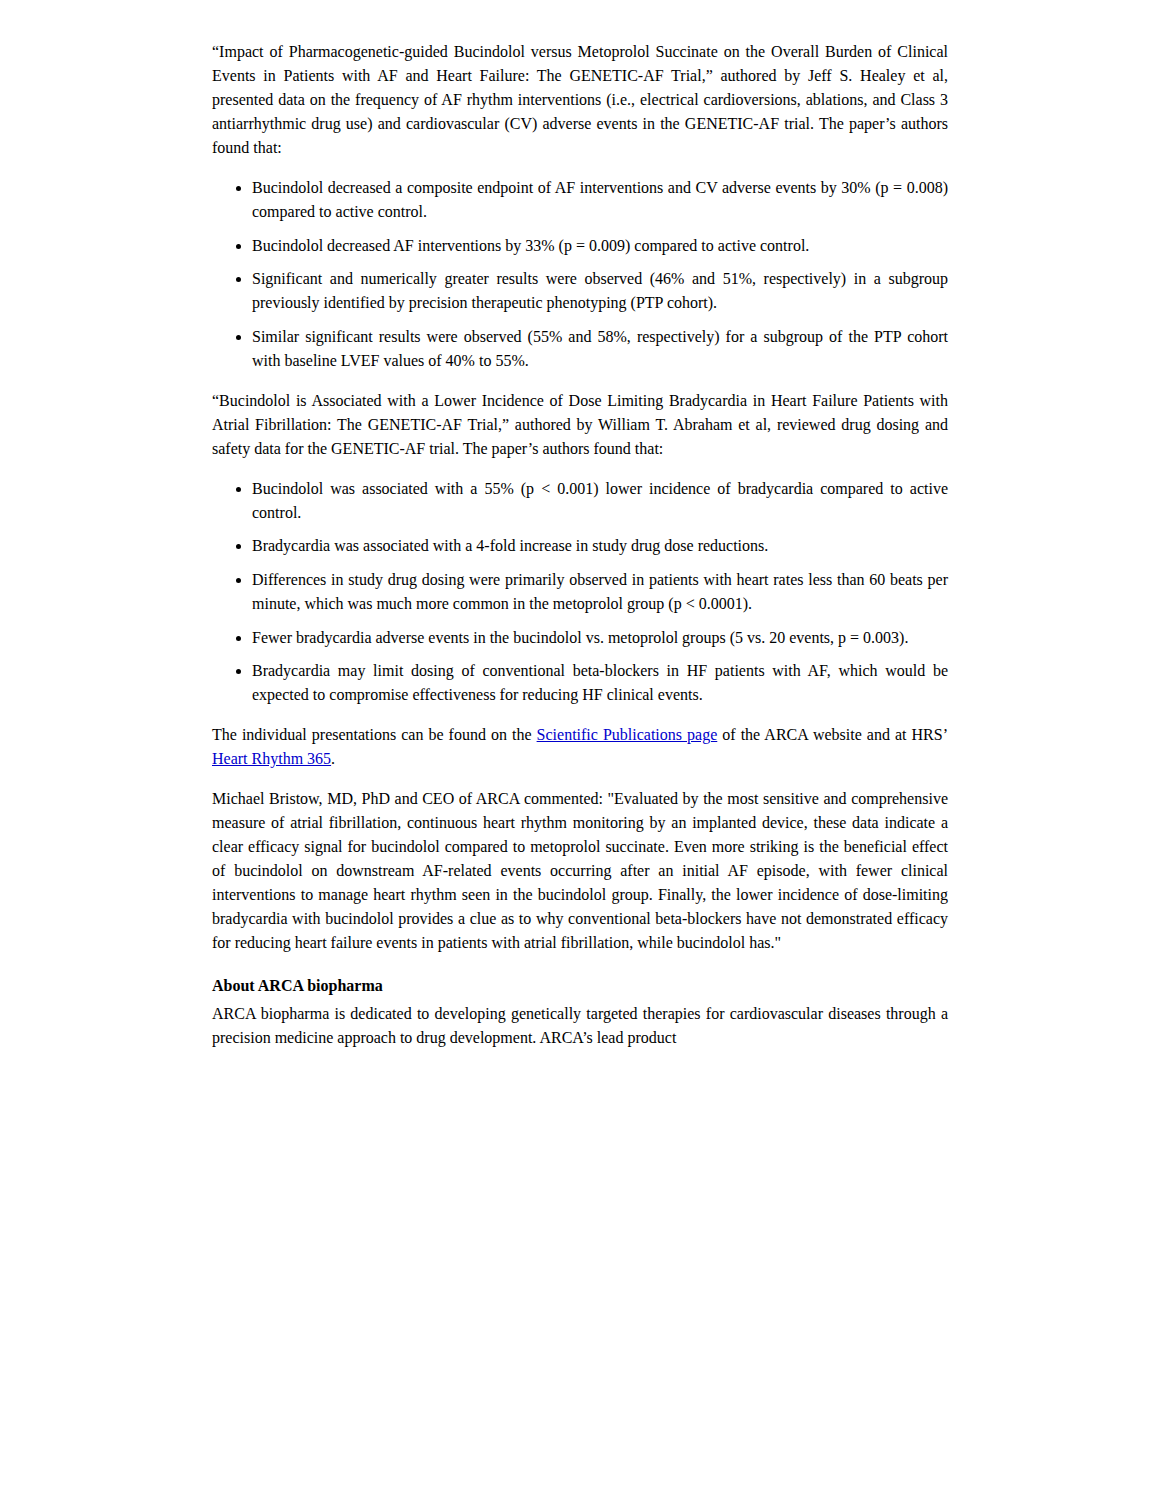“Impact of Pharmacogenetic-guided Bucindolol versus Metoprolol Succinate on the Overall Burden of Clinical Events in Patients with AF and Heart Failure: The GENETIC-AF Trial,” authored by Jeff S. Healey et al, presented data on the frequency of AF rhythm interventions (i.e., electrical cardioversions, ablations, and Class 3 antiarrhythmic drug use) and cardiovascular (CV) adverse events in the GENETIC-AF trial. The paper’s authors found that:
Bucindolol decreased a composite endpoint of AF interventions and CV adverse events by 30% (p = 0.008) compared to active control.
Bucindolol decreased AF interventions by 33% (p = 0.009) compared to active control.
Significant and numerically greater results were observed (46% and 51%, respectively) in a subgroup previously identified by precision therapeutic phenotyping (PTP cohort).
Similar significant results were observed (55% and 58%, respectively) for a subgroup of the PTP cohort with baseline LVEF values of 40% to 55%.
“Bucindolol is Associated with a Lower Incidence of Dose Limiting Bradycardia in Heart Failure Patients with Atrial Fibrillation: The GENETIC-AF Trial,” authored by William T. Abraham et al, reviewed drug dosing and safety data for the GENETIC-AF trial. The paper’s authors found that:
Bucindolol was associated with a 55% (p < 0.001) lower incidence of bradycardia compared to active control.
Bradycardia was associated with a 4-fold increase in study drug dose reductions.
Differences in study drug dosing were primarily observed in patients with heart rates less than 60 beats per minute, which was much more common in the metoprolol group (p < 0.0001).
Fewer bradycardia adverse events in the bucindolol vs. metoprolol groups (5 vs. 20 events, p = 0.003).
Bradycardia may limit dosing of conventional beta-blockers in HF patients with AF, which would be expected to compromise effectiveness for reducing HF clinical events.
The individual presentations can be found on the Scientific Publications page of the ARCA website and at HRS’ Heart Rhythm 365.
Michael Bristow, MD, PhD and CEO of ARCA commented: "Evaluated by the most sensitive and comprehensive measure of atrial fibrillation, continuous heart rhythm monitoring by an implanted device, these data indicate a clear efficacy signal for bucindolol compared to metoprolol succinate. Even more striking is the beneficial effect of bucindolol on downstream AF-related events occurring after an initial AF episode, with fewer clinical interventions to manage heart rhythm seen in the bucindolol group. Finally, the lower incidence of dose-limiting bradycardia with bucindolol provides a clue as to why conventional beta-blockers have not demonstrated efficacy for reducing heart failure events in patients with atrial fibrillation, while bucindolol has."
About ARCA biopharma
ARCA biopharma is dedicated to developing genetically targeted therapies for cardiovascular diseases through a precision medicine approach to drug development. ARCA’s lead product